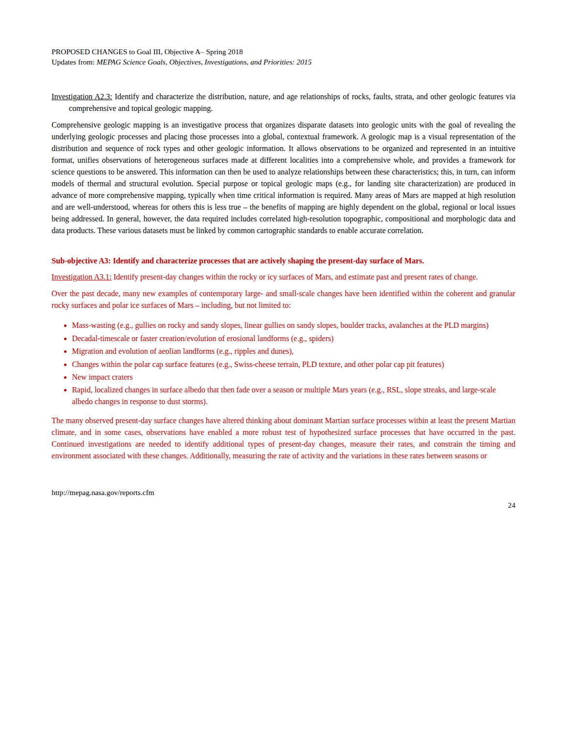PROPOSED CHANGES to Goal III, Objective A– Spring 2018
Updates from: MEPAG Science Goals, Objectives, Investigations, and Priorities: 2015
Investigation A2.3: Identify and characterize the distribution, nature, and age relationships of rocks, faults, strata, and other geologic features via comprehensive and topical geologic mapping.
Comprehensive geologic mapping is an investigative process that organizes disparate datasets into geologic units with the goal of revealing the underlying geologic processes and placing those processes into a global, contextual framework. A geologic map is a visual representation of the distribution and sequence of rock types and other geologic information. It allows observations to be organized and represented in an intuitive format, unifies observations of heterogeneous surfaces made at different localities into a comprehensive whole, and provides a framework for science questions to be answered. This information can then be used to analyze relationships between these characteristics; this, in turn, can inform models of thermal and structural evolution. Special purpose or topical geologic maps (e.g., for landing site characterization) are produced in advance of more comprehensive mapping, typically when time critical information is required. Many areas of Mars are mapped at high resolution and are well-understood, whereas for others this is less true – the benefits of mapping are highly dependent on the global, regional or local issues being addressed. In general, however, the data required includes correlated high-resolution topographic, compositional and morphologic data and data products. These various datasets must be linked by common cartographic standards to enable accurate correlation.
Sub-objective A3: Identify and characterize processes that are actively shaping the present-day surface of Mars.
Investigation A3.1: Identify present-day changes within the rocky or icy surfaces of Mars, and estimate past and present rates of change.
Over the past decade, many new examples of contemporary large- and small-scale changes have been identified within the coherent and granular rocky surfaces and polar ice surfaces of Mars – including, but not limited to:
Mass-wasting (e.g., gullies on rocky and sandy slopes, linear gullies on sandy slopes, boulder tracks, avalanches at the PLD margins)
Decadal-timescale or faster creation/evolution of erosional landforms (e.g., spiders)
Migration and evolution of aeolian landforms (e.g., ripples and dunes),
Changes within the polar cap surface features (e.g., Swiss-cheese terrain, PLD texture, and other polar cap pit features)
New impact craters
Rapid, localized changes in surface albedo that then fade over a season or multiple Mars years (e.g., RSL, slope streaks, and large-scale albedo changes in response to dust storms).
The many observed present-day surface changes have altered thinking about dominant Martian surface processes within at least the present Martian climate, and in some cases, observations have enabled a more robust test of hypothesized surface processes that have occurred in the past. Continued investigations are needed to identify additional types of present-day changes, measure their rates, and constrain the timing and environment associated with these changes. Additionally, measuring the rate of activity and the variations in these rates between seasons or
http://mepag.nasa.gov/reports.cfm
24